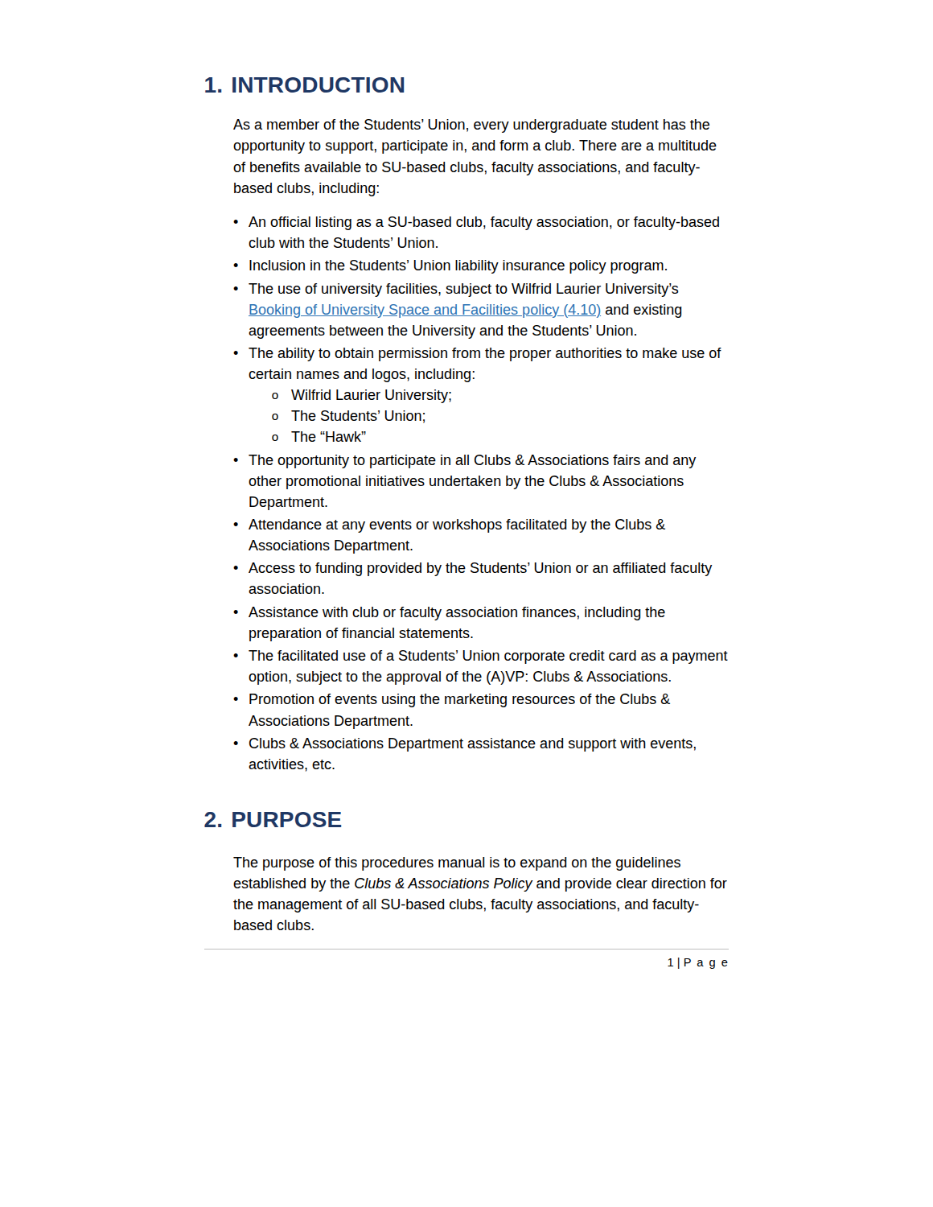1. INTRODUCTION
As a member of the Students’ Union, every undergraduate student has the opportunity to support, participate in, and form a club. There are a multitude of benefits available to SU-based clubs, faculty associations, and faculty-based clubs, including:
An official listing as a SU-based club, faculty association, or faculty-based club with the Students’ Union.
Inclusion in the Students’ Union liability insurance policy program.
The use of university facilities, subject to Wilfrid Laurier University’s Booking of University Space and Facilities policy (4.10) and existing agreements between the University and the Students’ Union.
The ability to obtain permission from the proper authorities to make use of certain names and logos, including:
Wilfrid Laurier University;
The Students’ Union;
The “Hawk”
The opportunity to participate in all Clubs & Associations fairs and any other promotional initiatives undertaken by the Clubs & Associations Department.
Attendance at any events or workshops facilitated by the Clubs & Associations Department.
Access to funding provided by the Students’ Union or an affiliated faculty association.
Assistance with club or faculty association finances, including the preparation of financial statements.
The facilitated use of a Students’ Union corporate credit card as a payment option, subject to the approval of the (A)VP: Clubs & Associations.
Promotion of events using the marketing resources of the Clubs & Associations Department.
Clubs & Associations Department assistance and support with events, activities, etc.
2. PURPOSE
The purpose of this procedures manual is to expand on the guidelines established by the Clubs & Associations Policy and provide clear direction for the management of all SU-based clubs, faculty associations, and faculty-based clubs.
1 | P a g e